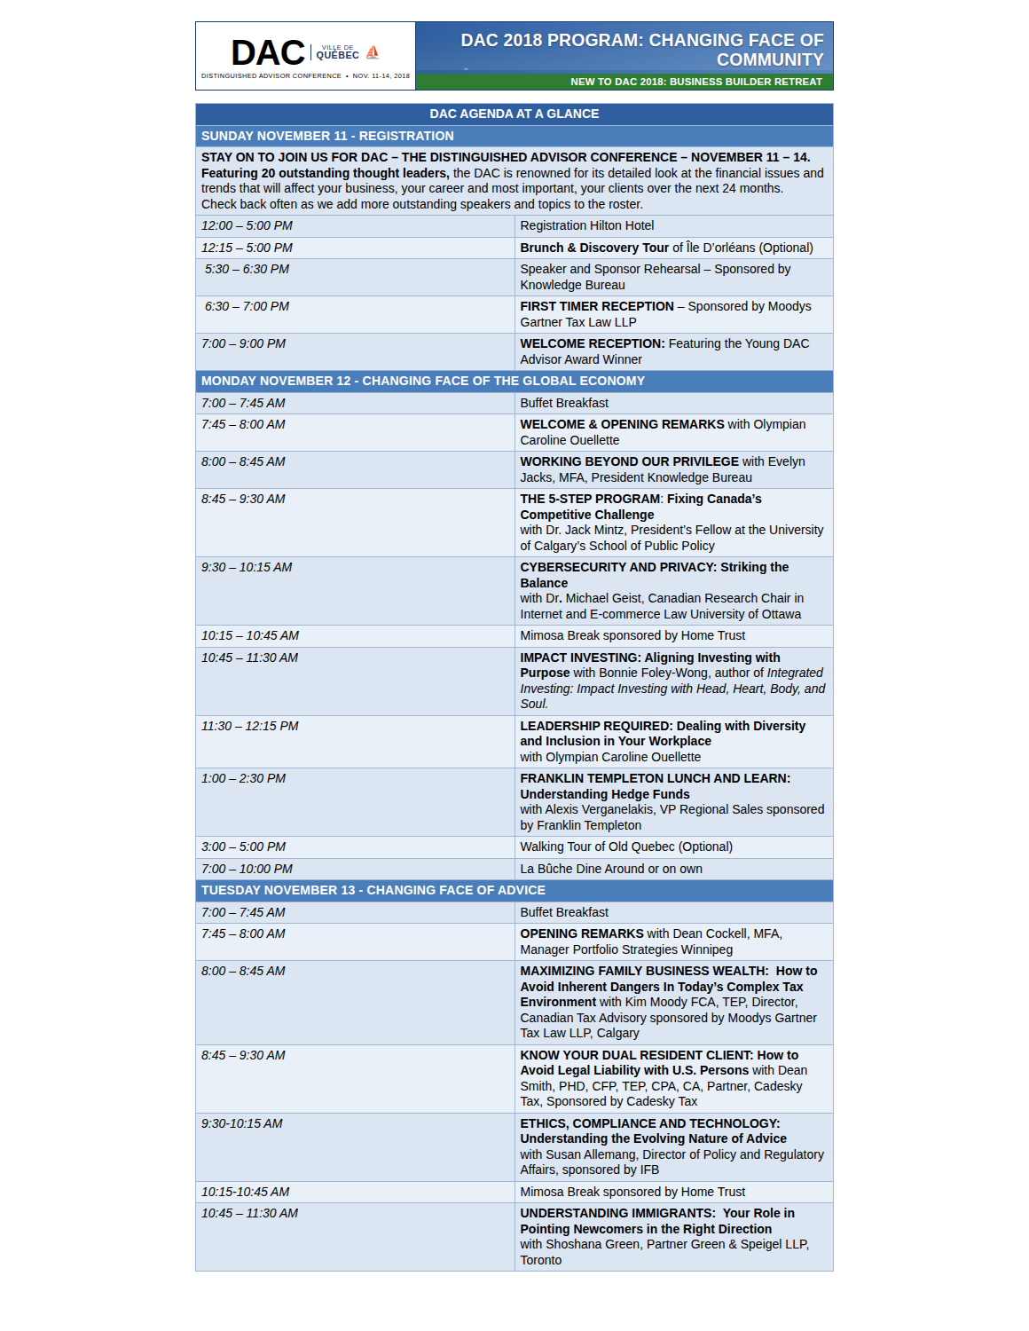DAC VILLE DE QUÉBEC ⛵
DISTINGUISHED ADVISOR CONFERENCE • NOV. 11-14, 2018
DAC 2018 PROGRAM: CHANGING FACE OF COMMUNITY
NEW TO DAC 2018: BUSINESS BUILDER RETREAT
| DAC AGENDA AT A GLANCE |
| SUNDAY NOVEMBER 11 - REGISTRATION |
| STAY ON TO JOIN US FOR DAC – THE DISTINGUISHED ADVISOR CONFERENCE – NOVEMBER 11 – 14. Featuring 20 outstanding thought leaders, the DAC is renowned for its detailed look at the financial issues and trends that will affect your business, your career and most important, your clients over the next 24 months. Check back often as we add more outstanding speakers and topics to the roster. |
| 12:00 – 5:00 PM | Registration Hilton Hotel |
| 12:15 – 5:00 PM | Brunch & Discovery Tour of Île D’orléans (Optional) |
| 5:30 – 6:30 PM | Speaker and Sponsor Rehearsal – Sponsored by Knowledge Bureau |
| 6:30 – 7:00 PM | FIRST TIMER RECEPTION – Sponsored by Moodys Gartner Tax Law LLP |
| 7:00 – 9:00 PM | WELCOME RECEPTION: Featuring the Young DAC Advisor Award Winner |
| MONDAY NOVEMBER 12 - CHANGING FACE OF THE GLOBAL ECONOMY |
| 7:00 – 7:45 AM | Buffet Breakfast |
| 7:45 – 8:00 AM | WELCOME & OPENING REMARKS with Olympian Caroline Ouellette |
| 8:00 – 8:45 AM | WORKING BEYOND OUR PRIVILEGE with Evelyn Jacks, MFA, President Knowledge Bureau |
| 8:45 – 9:30 AM | THE 5-STEP PROGRAM : Fixing Canada’s Competitive Challenge with Dr. Jack Mintz, President’s Fellow at the University of Calgary’s School of Public Policy |
| 9:30 – 10:15 AM | CYBERSECURITY AND PRIVACY: Striking the Balance with Dr . Michael Geist, Canadian Research Chair in Internet and E-commerce Law University of Ottawa |
| 10:15 – 10:45 AM | Mimosa Break sponsored by Home Trust |
| 10:45 – 11:30 AM | IMPACT INVESTING: Aligning Investing with Purpose with Bonnie Foley-Wong, author of Integrated Investing: Impact Investing with Head, Heart, Body, and Soul. |
| 11:30 – 12:15 PM | LEADERSHIP REQUIRED: Dealing with Diversity and Inclusion in Your Workplace with Olympian Caroline Ouellette |
| 1:00 – 2:30 PM | FRANKLIN TEMPLETON LUNCH AND LEARN: Understanding Hedge Funds with Alexis Verganelakis, VP Regional Sales sponsored by Franklin Templeton |
| 3:00 – 5:00 PM | Walking Tour of Old Quebec (Optional) |
| 7:00 – 10:00 PM | La Bûche Dine Around or on own |
| TUESDAY NOVEMBER 13 - CHANGING FACE OF ADVICE |
| 7:00 – 7:45 AM | Buffet Breakfast |
| 7:45 – 8:00 AM | OPENING REMARKS with Dean Cockell, MFA, Manager Portfolio Strategies Winnipeg |
| 8:00 – 8:45 AM | MAXIMIZING FAMILY BUSINESS WEALTH: How to Avoid Inherent Dangers In Today’s Complex Tax Environment with Kim Moody FCA, TEP, Director, Canadian Tax Advisory sponsored by Moodys Gartner Tax Law LLP, Calgary |
| 8:45 – 9:30 AM | KNOW YOUR DUAL RESIDENT CLIENT: How to Avoid Legal Liability with U.S. Persons with Dean Smith, PHD, CFP, TEP, CPA, CA, Partner, Cadesky Tax, Sponsored by Cadesky Tax |
| 9:30-10:15 AM | ETHICS, COMPLIANCE AND TECHNOLOGY: Understanding the Evolving Nature of Advice with Susan Allemang, Director of Policy and Regulatory Affairs, sponsored by IFB |
| 10:15-10:45 AM | Mimosa Break sponsored by Home Trust |
| 10:45 – 11:30 AM | UNDERSTANDING IMMIGRANTS: Your Role in Pointing Newcomers in the Right Direction with Shoshana Green, Partner Green & Speigel LLP, Toronto |